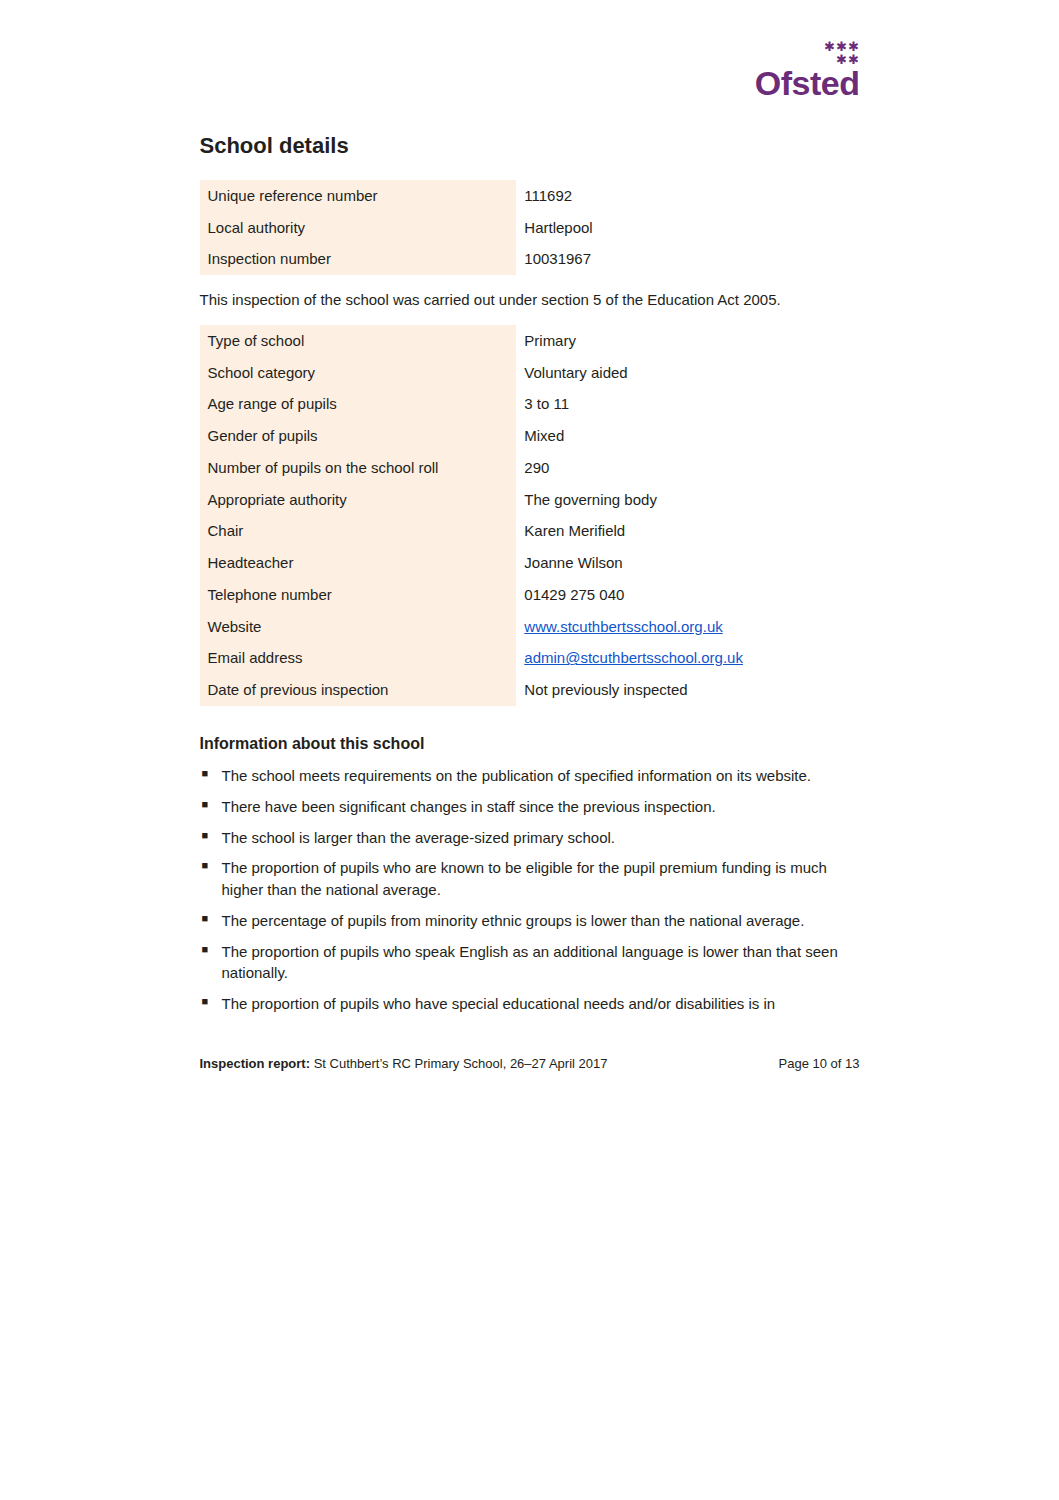✱✱✱
✱✱
Ofsted
School details
| Unique reference number | 111692 |
| Local authority | Hartlepool |
| Inspection number | 10031967 |
This inspection of the school was carried out under section 5 of the Education Act 2005.
| Type of school | Primary |
| School category | Voluntary aided |
| Age range of pupils | 3 to 11 |
| Gender of pupils | Mixed |
| Number of pupils on the school roll | 290 |
| Appropriate authority | The governing body |
| Chair | Karen Merifield |
| Headteacher | Joanne Wilson |
| Telephone number | 01429 275 040 |
| Website | www.stcuthbertsschool.org.uk |
| Email address | admin@stcuthbertsschool.org.uk |
| Date of previous inspection | Not previously inspected |
Information about this school
The school meets requirements on the publication of specified information on its website.
There have been significant changes in staff since the previous inspection.
The school is larger than the average-sized primary school.
The proportion of pupils who are known to be eligible for the pupil premium funding is much higher than the national average.
The percentage of pupils from minority ethnic groups is lower than the national average.
The proportion of pupils who speak English as an additional language is lower than that seen nationally.
The proportion of pupils who have special educational needs and/or disabilities is in
Inspection report: St Cuthbert’s RC Primary School, 26–27 April 2017
Page 10 of 13